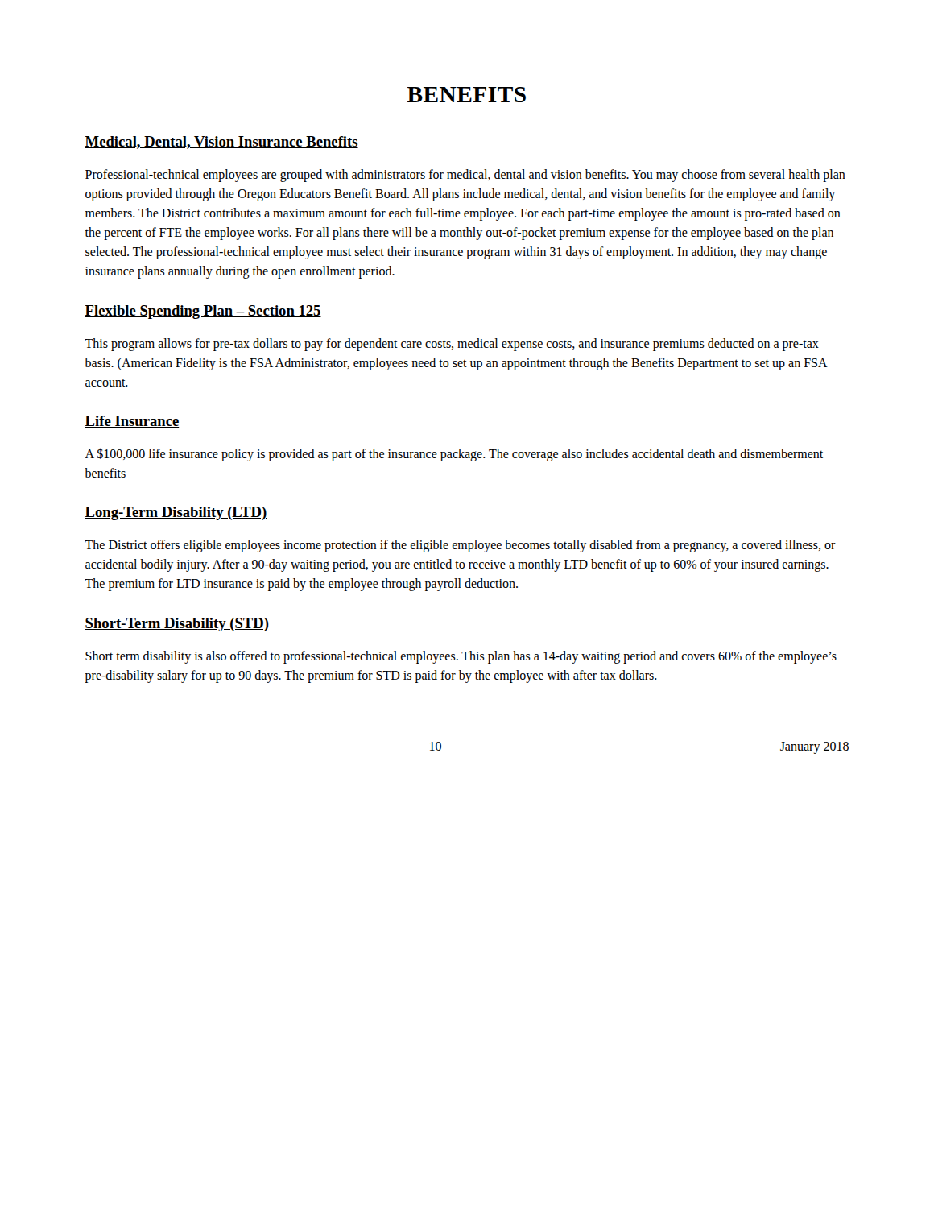BENEFITS
Medical, Dental, Vision Insurance Benefits
Professional-technical employees are grouped with administrators for medical, dental and vision benefits. You may choose from several health plan options provided through the Oregon Educators Benefit Board. All plans include medical, dental, and vision benefits for the employee and family members. The District contributes a maximum amount for each full-time employee. For each part-time employee the amount is pro-rated based on the percent of FTE the employee works. For all plans there will be a monthly out-of-pocket premium expense for the employee based on the plan selected. The professional-technical employee must select their insurance program within 31 days of employment. In addition, they may change insurance plans annually during the open enrollment period.
Flexible Spending Plan – Section 125
This program allows for pre-tax dollars to pay for dependent care costs, medical expense costs, and insurance premiums deducted on a pre-tax basis. (American Fidelity is the FSA Administrator, employees need to set up an appointment through the Benefits Department to set up an FSA account.
Life Insurance
A $100,000 life insurance policy is provided as part of the insurance package. The coverage also includes accidental death and dismemberment benefits
Long-Term Disability (LTD)
The District offers eligible employees income protection if the eligible employee becomes totally disabled from a pregnancy, a covered illness, or accidental bodily injury. After a 90-day waiting period, you are entitled to receive a monthly LTD benefit of up to 60% of your insured earnings. The premium for LTD insurance is paid by the employee through payroll deduction.
Short-Term Disability (STD)
Short term disability is also offered to professional-technical employees. This plan has a 14-day waiting period and covers 60% of the employee’s pre-disability salary for up to 90 days. The premium for STD is paid for by the employee with after tax dollars.
10 January 2018